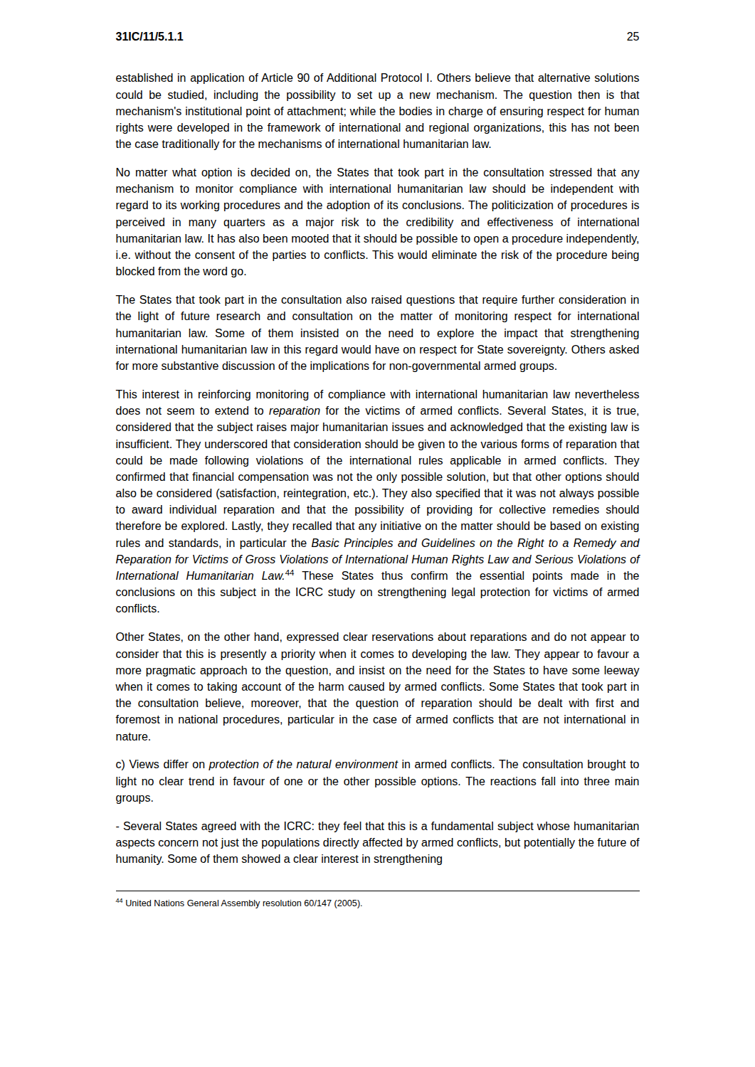31IC/11/5.1.1 25
established in application of Article 90 of Additional Protocol I. Others believe that alternative solutions could be studied, including the possibility to set up a new mechanism. The question then is that mechanism's institutional point of attachment; while the bodies in charge of ensuring respect for human rights were developed in the framework of international and regional organizations, this has not been the case traditionally for the mechanisms of international humanitarian law.
No matter what option is decided on, the States that took part in the consultation stressed that any mechanism to monitor compliance with international humanitarian law should be independent with regard to its working procedures and the adoption of its conclusions. The politicization of procedures is perceived in many quarters as a major risk to the credibility and effectiveness of international humanitarian law. It has also been mooted that it should be possible to open a procedure independently, i.e. without the consent of the parties to conflicts. This would eliminate the risk of the procedure being blocked from the word go.
The States that took part in the consultation also raised questions that require further consideration in the light of future research and consultation on the matter of monitoring respect for international humanitarian law. Some of them insisted on the need to explore the impact that strengthening international humanitarian law in this regard would have on respect for State sovereignty. Others asked for more substantive discussion of the implications for non-governmental armed groups.
This interest in reinforcing monitoring of compliance with international humanitarian law nevertheless does not seem to extend to reparation for the victims of armed conflicts. Several States, it is true, considered that the subject raises major humanitarian issues and acknowledged that the existing law is insufficient. They underscored that consideration should be given to the various forms of reparation that could be made following violations of the international rules applicable in armed conflicts. They confirmed that financial compensation was not the only possible solution, but that other options should also be considered (satisfaction, reintegration, etc.). They also specified that it was not always possible to award individual reparation and that the possibility of providing for collective remedies should therefore be explored. Lastly, they recalled that any initiative on the matter should be based on existing rules and standards, in particular the Basic Principles and Guidelines on the Right to a Remedy and Reparation for Victims of Gross Violations of International Human Rights Law and Serious Violations of International Humanitarian Law.44 These States thus confirm the essential points made in the conclusions on this subject in the ICRC study on strengthening legal protection for victims of armed conflicts.
Other States, on the other hand, expressed clear reservations about reparations and do not appear to consider that this is presently a priority when it comes to developing the law. They appear to favour a more pragmatic approach to the question, and insist on the need for the States to have some leeway when it comes to taking account of the harm caused by armed conflicts. Some States that took part in the consultation believe, moreover, that the question of reparation should be dealt with first and foremost in national procedures, particular in the case of armed conflicts that are not international in nature.
c) Views differ on protection of the natural environment in armed conflicts. The consultation brought to light no clear trend in favour of one or the other possible options. The reactions fall into three main groups.
- Several States agreed with the ICRC: they feel that this is a fundamental subject whose humanitarian aspects concern not just the populations directly affected by armed conflicts, but potentially the future of humanity. Some of them showed a clear interest in strengthening
44 United Nations General Assembly resolution 60/147 (2005).